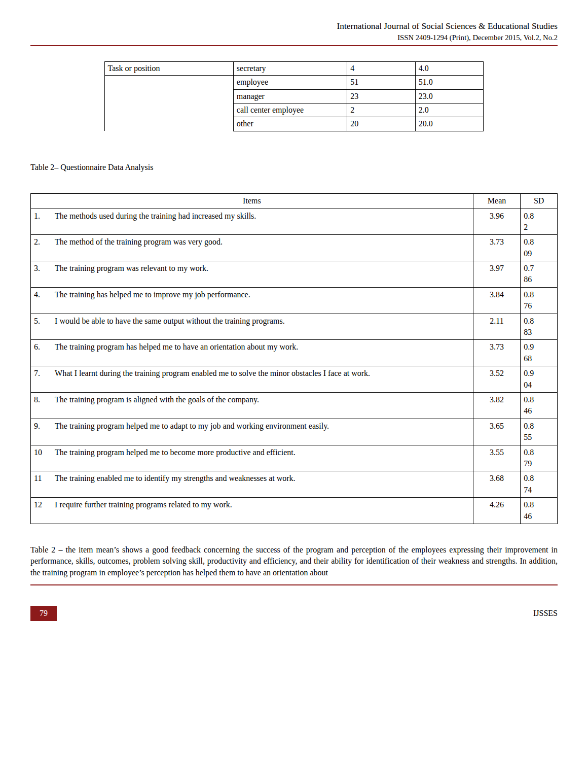International Journal of Social Sciences & Educational Studies
ISSN 2409-1294 (Print), December 2015, Vol.2, No.2
| Task or position | secretary | 4 | 4.0 |
| | employee | 51 | 51.0 |
| | manager | 23 | 23.0 |
| | call center employee | 2 | 2.0 |
| | other | 20 | 20.0 |
Table 2– Questionnaire Data Analysis
| Items | Mean | SD |
| --- | --- | --- |
| 1. | The methods used during the training had increased my skills. | 3.96 | 0.8 2 |
| 2. | The method of the training program was very good. | 3.73 | 0.8 09 |
| 3. | The training program was relevant to my work. | 3.97 | 0.7 86 |
| 4. | The training has helped me to improve my job performance. | 3.84 | 0.8 76 |
| 5. | I would be able to have the same output without the training programs. | 2.11 | 0.8 83 |
| 6. | The training program has helped me to have an orientation about my work. | 3.73 | 0.9 68 |
| 7. | What I learnt during the training program enabled me to solve the minor obstacles I face at work. | 3.52 | 0.9 04 |
| 8. | The training program is aligned with the goals of the company. | 3.82 | 0.8 46 |
| 9. | The training program helped me to adapt to my job and working environment easily. | 3.65 | 0.8 55 |
| 10 | The training program helped me to become more productive and efficient. | 3.55 | 0.8 79 |
| 11 | The training enabled me to identify my strengths and weaknesses at work. | 3.68 | 0.8 74 |
| 12 | I require further training programs related to my work. | 4.26 | 0.8 46 |
Table 2 – the item mean’s shows a good feedback concerning the success of the program and perception of the employees expressing their improvement in performance, skills, outcomes, problem solving skill, productivity and efficiency, and their ability for identification of their weakness and strengths. In addition, the training program in employee’s perception has helped them to have an orientation about
79 IJSSES